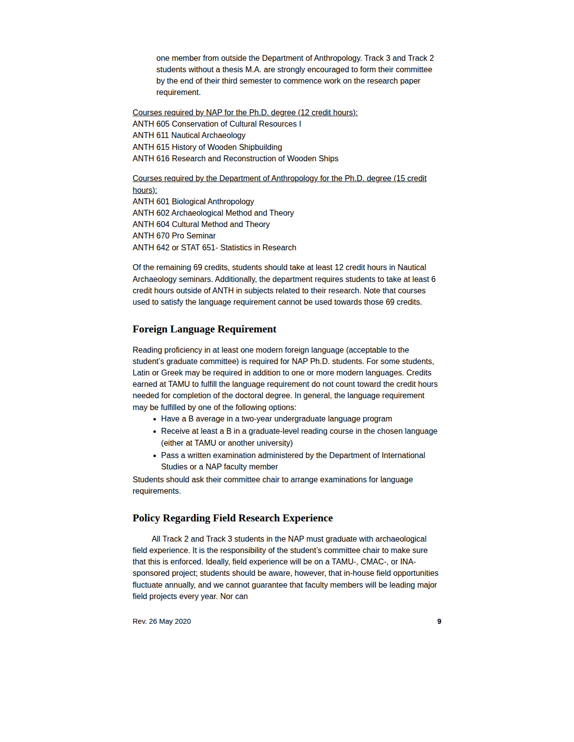one member from outside the Department of Anthropology. Track 3 and Track 2 students without a thesis M.A. are strongly encouraged to form their committee by the end of their third semester to commence work on the research paper requirement.
Courses required by NAP for the Ph.D. degree (12 credit hours):
ANTH 605 Conservation of Cultural Resources I
ANTH 611 Nautical Archaeology
ANTH 615 History of Wooden Shipbuilding
ANTH 616 Research and Reconstruction of Wooden Ships
Courses required by the Department of Anthropology for the Ph.D. degree (15 credit hours):
ANTH 601 Biological Anthropology
ANTH 602 Archaeological Method and Theory
ANTH 604 Cultural Method and Theory
ANTH 670 Pro Seminar
ANTH 642 or STAT 651- Statistics in Research
Of the remaining 69 credits, students should take at least 12 credit hours in Nautical Archaeology seminars. Additionally, the department requires students to take at least 6 credit hours outside of ANTH in subjects related to their research. Note that courses used to satisfy the language requirement cannot be used towards those 69 credits.
Foreign Language Requirement
Reading proficiency in at least one modern foreign language (acceptable to the student’s graduate committee) is required for NAP Ph.D. students. For some students, Latin or Greek may be required in addition to one or more modern languages. Credits earned at TAMU to fulfill the language requirement do not count toward the credit hours needed for completion of the doctoral degree. In general, the language requirement may be fulfilled by one of the following options:
Have a B average in a two-year undergraduate language program
Receive at least a B in a graduate-level reading course in the chosen language (either at TAMU or another university)
Pass a written examination administered by the Department of International Studies or a NAP faculty member
Students should ask their committee chair to arrange examinations for language requirements.
Policy Regarding Field Research Experience
All Track 2 and Track 3 students in the NAP must graduate with archaeological field experience. It is the responsibility of the student’s committee chair to make sure that this is enforced. Ideally, field experience will be on a TAMU-, CMAC-, or INA-sponsored project; students should be aware, however, that in-house field opportunities fluctuate annually, and we cannot guarantee that faculty members will be leading major field projects every year. Nor can
Rev. 26 May 2020 9